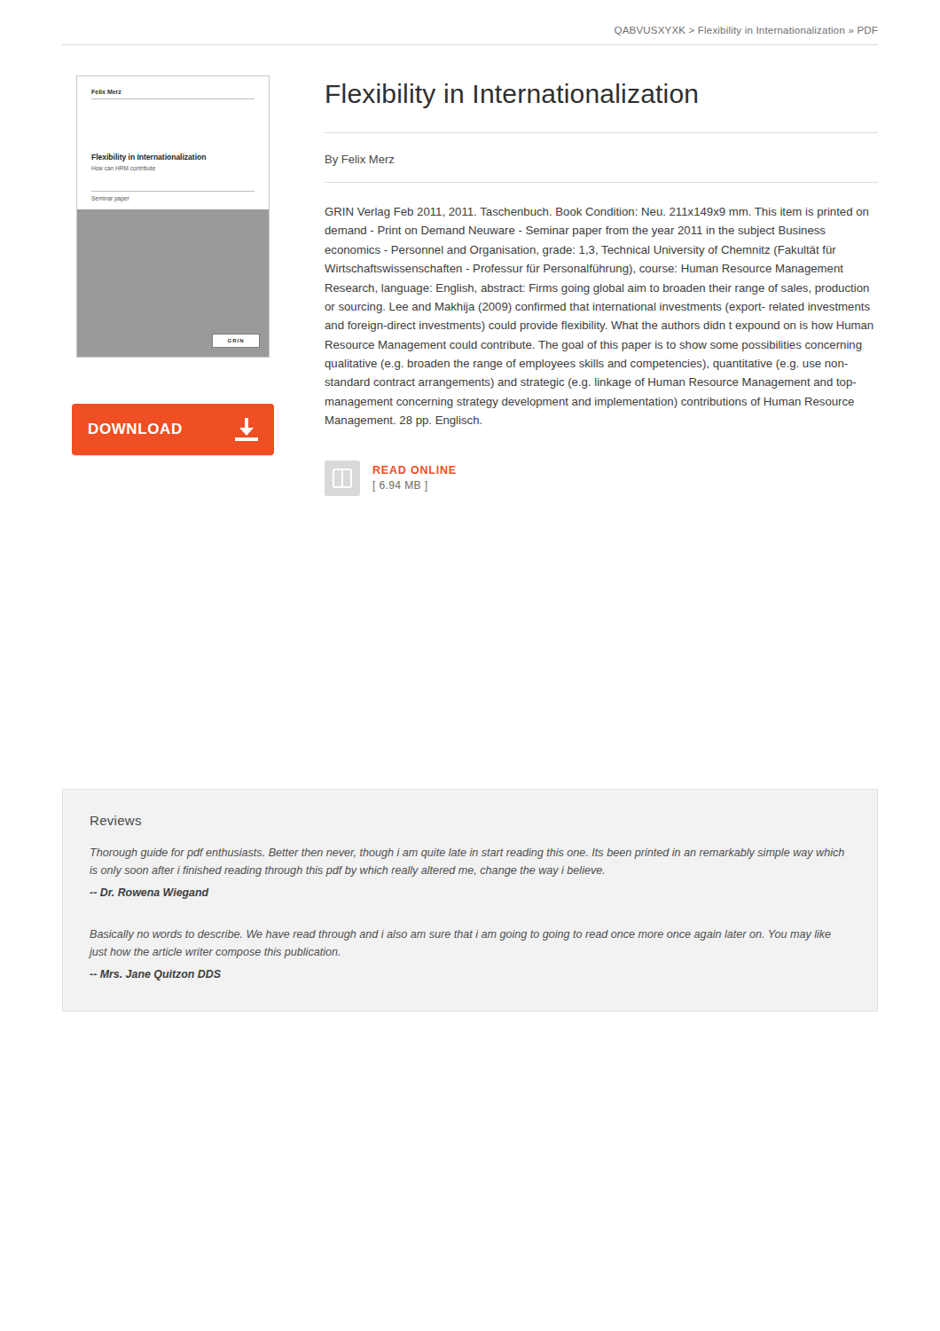QABVUSXYXK > Flexibility in Internationalization » PDF
Felix Merz
Flexibility in Internationalization
How can HRM contribute
Seminar paper
GRIN
DOWNLOAD
Flexibility in Internationalization
By Felix Merz
GRIN Verlag Feb 2011, 2011. Taschenbuch. Book Condition: Neu. 211x149x9 mm. This item is printed on demand - Print on Demand Neuware - Seminar paper from the year 2011 in the subject Business economics - Personnel and Organisation, grade: 1,3, Technical University of Chemnitz (Fakultät für Wirtschaftswissenschaften - Professur für Personalführung), course: Human Resource Management Research, language: English, abstract: Firms going global aim to broaden their range of sales, production or sourcing. Lee and Makhija (2009) confirmed that international investments (export- related investments and foreign-direct investments) could provide flexibility. What the authors didn t expound on is how Human Resource Management could contribute. The goal of this paper is to show some possibilities concerning qualitative (e.g. broaden the range of employees skills and competencies), quantitative (e.g. use non-standard contract arrangements) and strategic (e.g. linkage of Human Resource Management and top-management concerning strategy development and implementation) contributions of Human Resource Management. 28 pp. Englisch.
Read Online
[ 6.94 MB ]
Reviews
Thorough guide for pdf enthusiasts. Better then never, though i am quite late in start reading this one. Its been printed in an remarkably simple way which is only soon after i finished reading through this pdf by which really altered me, change the way i believe.
-- Dr. Rowena Wiegand
Basically no words to describe. We have read through and i also am sure that i am going to going to read once more once again later on. You may like just how the article writer compose this publication.
-- Mrs. Jane Quitzon DDS